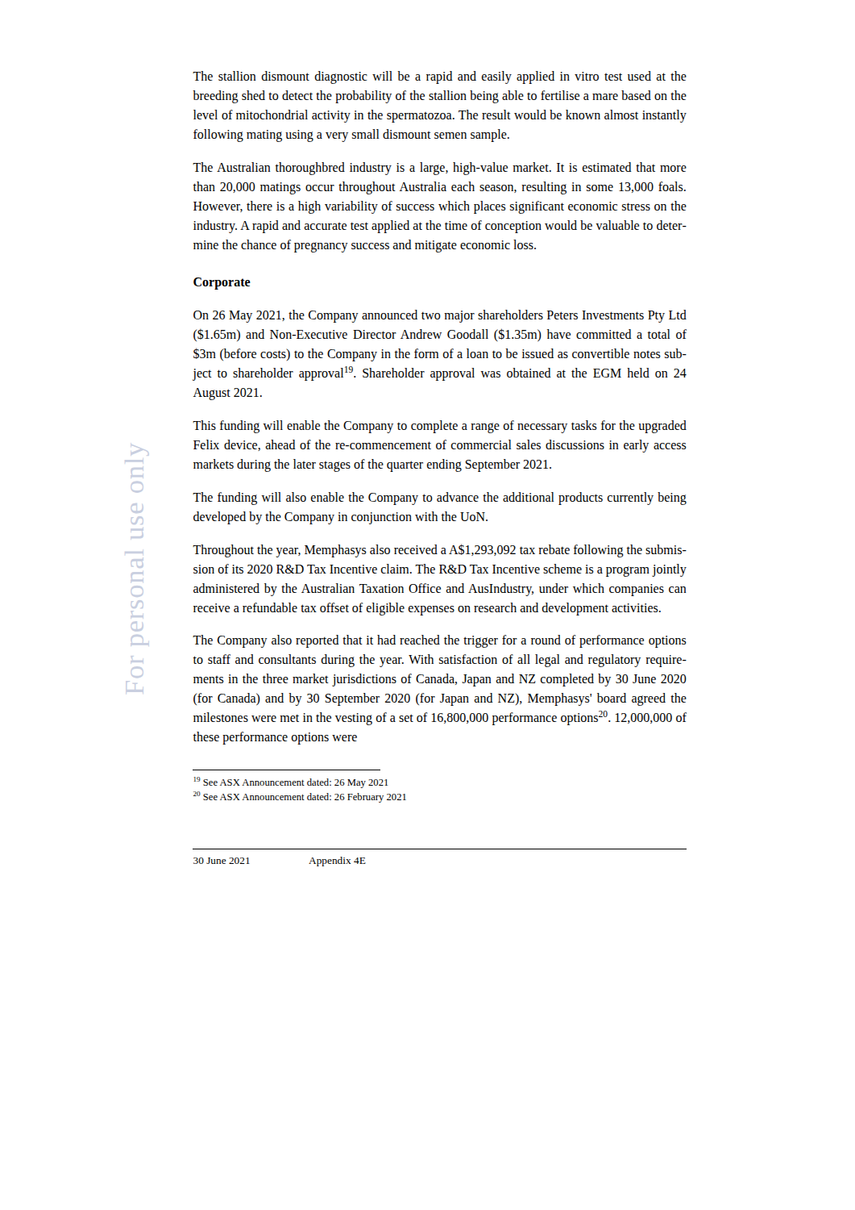For personal use only
The stallion dismount diagnostic will be a rapid and easily applied in vitro test used at the breeding shed to detect the probability of the stallion being able to fertilise a mare based on the level of mitochondrial activity in the spermatozoa. The result would be known almost instantly following mating using a very small dismount semen sample.
The Australian thoroughbred industry is a large, high-value market. It is estimated that more than 20,000 matings occur throughout Australia each season, resulting in some 13,000 foals. However, there is a high variability of success which places significant economic stress on the industry. A rapid and accurate test applied at the time of conception would be valuable to determine the chance of pregnancy success and mitigate economic loss.
Corporate
On 26 May 2021, the Company announced two major shareholders Peters Investments Pty Ltd ($1.65m) and Non-Executive Director Andrew Goodall ($1.35m) have committed a total of $3m (before costs) to the Company in the form of a loan to be issued as convertible notes subject to shareholder approval19. Shareholder approval was obtained at the EGM held on 24 August 2021.
This funding will enable the Company to complete a range of necessary tasks for the upgraded Felix device, ahead of the re-commencement of commercial sales discussions in early access markets during the later stages of the quarter ending September 2021.
The funding will also enable the Company to advance the additional products currently being developed by the Company in conjunction with the UoN.
Throughout the year, Memphasys also received a A$1,293,092 tax rebate following the submission of its 2020 R&D Tax Incentive claim. The R&D Tax Incentive scheme is a program jointly administered by the Australian Taxation Office and AusIndustry, under which companies can receive a refundable tax offset of eligible expenses on research and development activities.
The Company also reported that it had reached the trigger for a round of performance options to staff and consultants during the year. With satisfaction of all legal and regulatory requirements in the three market jurisdictions of Canada, Japan and NZ completed by 30 June 2020 (for Canada) and by 30 September 2020 (for Japan and NZ), Memphasys' board agreed the milestones were met in the vesting of a set of 16,800,000 performance options20. 12,000,000 of these performance options were
19 See ASX Announcement dated: 26 May 2021
20 See ASX Announcement dated: 26 February 2021
30 June 2021 Appendix 4E